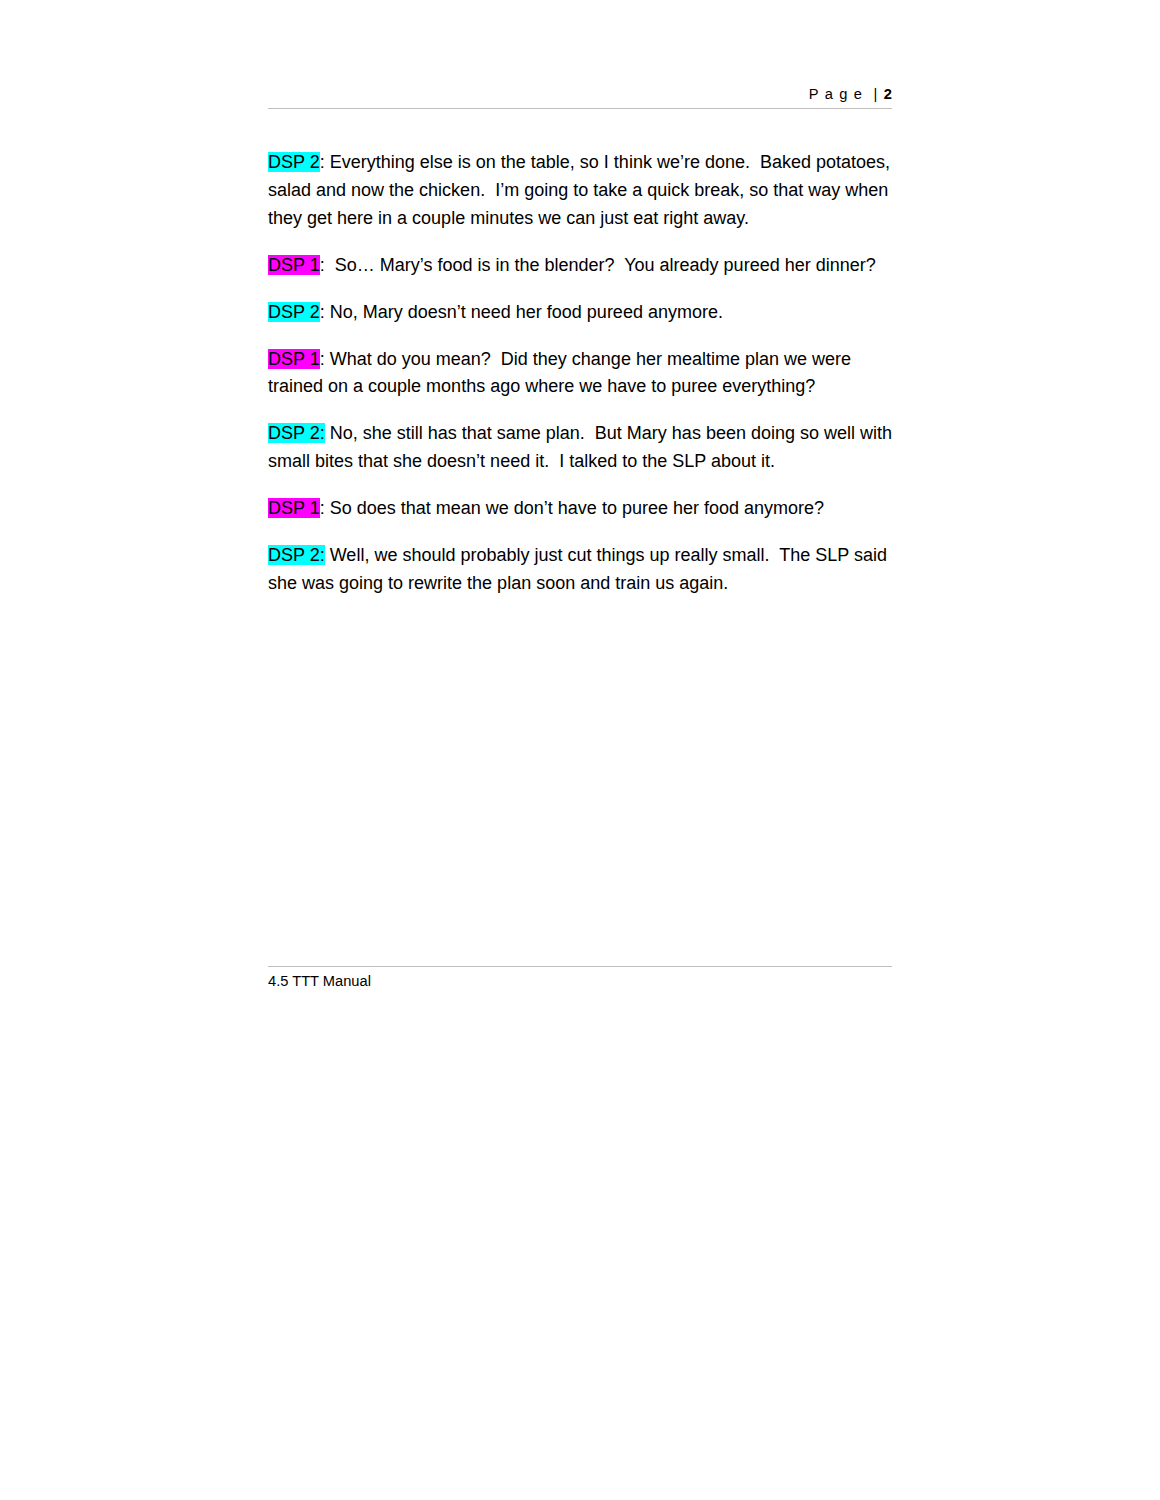P a g e | 2
DSP 2: Everything else is on the table, so I think we’re done. Baked potatoes, salad and now the chicken. I’m going to take a quick break, so that way when they get here in a couple minutes we can just eat right away.
DSP 1: So… Mary’s food is in the blender? You already pureed her dinner?
DSP 2: No, Mary doesn’t need her food pureed anymore.
DSP 1: What do you mean? Did they change her mealtime plan we were trained on a couple months ago where we have to puree everything?
DSP 2: No, she still has that same plan. But Mary has been doing so well with small bites that she doesn’t need it. I talked to the SLP about it.
DSP 1: So does that mean we don’t have to puree her food anymore?
DSP 2: Well, we should probably just cut things up really small. The SLP said she was going to rewrite the plan soon and train us again.
4.5 TTT Manual